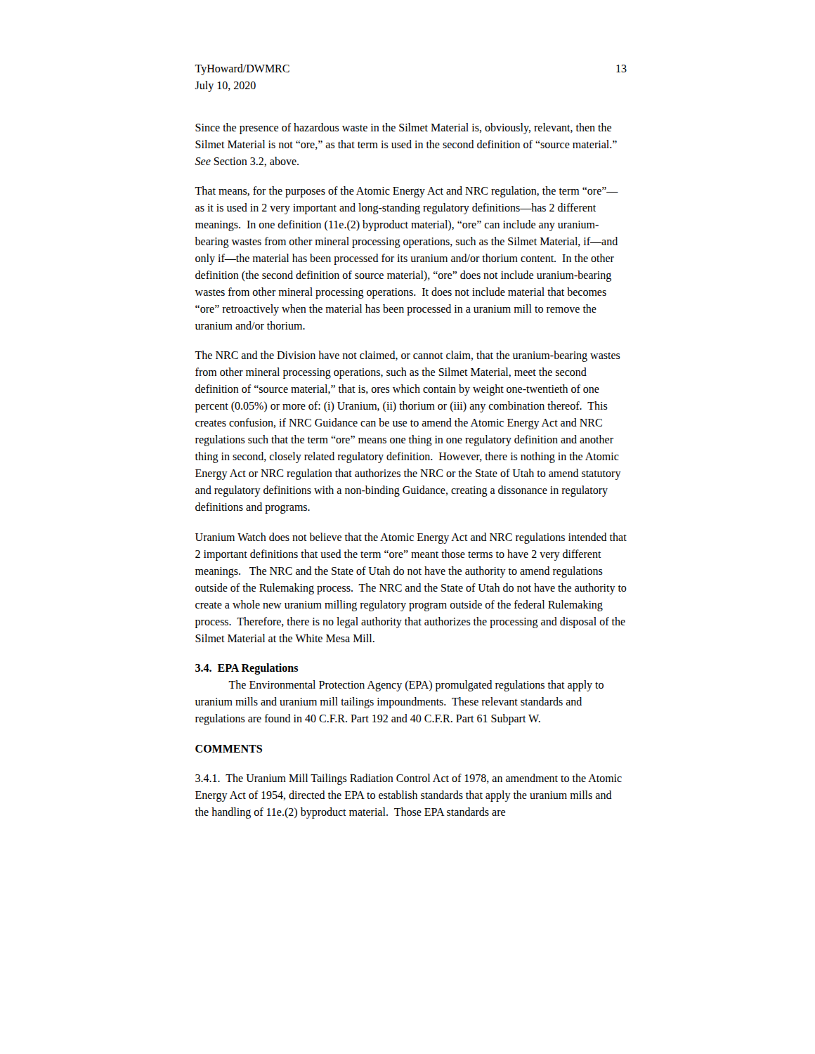TyHoward/DWMRC
July 10, 2020
13
Since the presence of hazardous waste in the Silmet Material is, obviously, relevant, then the Silmet Material is not “ore,” as that term is used in the second definition of “source material.” See Section 3.2, above.
That means, for the purposes of the Atomic Energy Act and NRC regulation, the term “ore”—as it is used in 2 very important and long-standing regulatory definitions—has 2 different meanings. In one definition (11e.(2) byproduct material), “ore” can include any uranium-bearing wastes from other mineral processing operations, such as the Silmet Material, if—and only if—the material has been processed for its uranium and/or thorium content. In the other definition (the second definition of source material), “ore” does not include uranium-bearing wastes from other mineral processing operations. It does not include material that becomes “ore” retroactively when the material has been processed in a uranium mill to remove the uranium and/or thorium.
The NRC and the Division have not claimed, or cannot claim, that the uranium-bearing wastes from other mineral processing operations, such as the Silmet Material, meet the second definition of “source material,” that is, ores which contain by weight one-twentieth of one percent (0.05%) or more of: (i) Uranium, (ii) thorium or (iii) any combination thereof. This creates confusion, if NRC Guidance can be use to amend the Atomic Energy Act and NRC regulations such that the term “ore” means one thing in one regulatory definition and another thing in second, closely related regulatory definition. However, there is nothing in the Atomic Energy Act or NRC regulation that authorizes the NRC or the State of Utah to amend statutory and regulatory definitions with a non-binding Guidance, creating a dissonance in regulatory definitions and programs.
Uranium Watch does not believe that the Atomic Energy Act and NRC regulations intended that 2 important definitions that used the term “ore” meant those terms to have 2 very different meanings. The NRC and the State of Utah do not have the authority to amend regulations outside of the Rulemaking process. The NRC and the State of Utah do not have the authority to create a whole new uranium milling regulatory program outside of the federal Rulemaking process. Therefore, there is no legal authority that authorizes the processing and disposal of the Silmet Material at the White Mesa Mill.
3.4. EPA Regulations
The Environmental Protection Agency (EPA) promulgated regulations that apply to uranium mills and uranium mill tailings impoundments. These relevant standards and regulations are found in 40 C.F.R. Part 192 and 40 C.F.R. Part 61 Subpart W.
COMMENTS
3.4.1. The Uranium Mill Tailings Radiation Control Act of 1978, an amendment to the Atomic Energy Act of 1954, directed the EPA to establish standards that apply the uranium mills and the handling of 11e.(2) byproduct material. Those EPA standards are